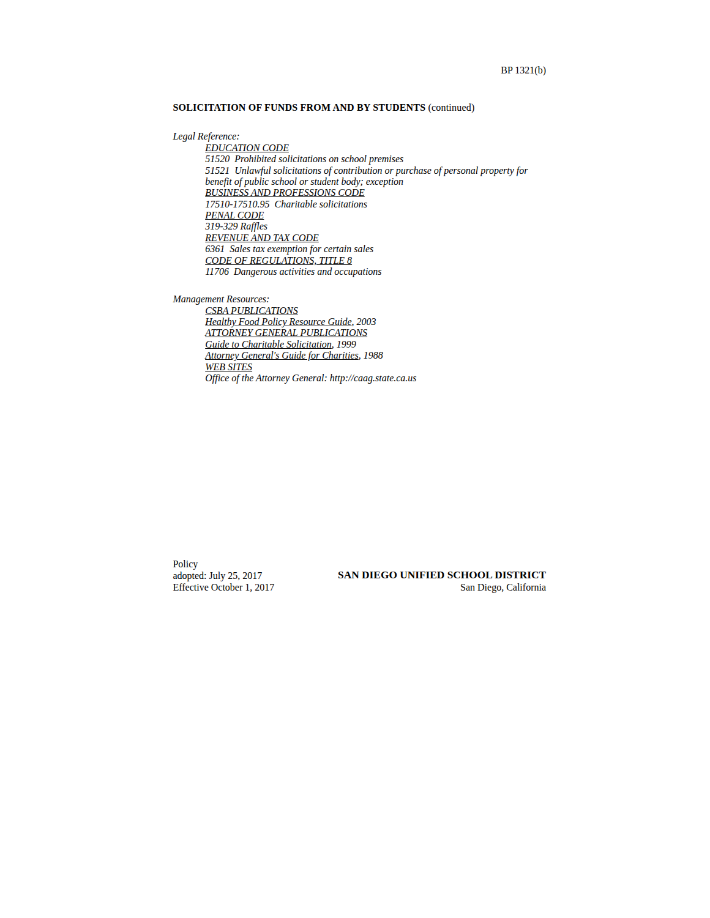BP 1321(b)
SOLICITATION OF FUNDS FROM AND BY STUDENTS (continued)
Legal Reference:
EDUCATION CODE
51520 Prohibited solicitations on school premises
51521 Unlawful solicitations of contribution or purchase of personal property for benefit of public school or student body; exception
BUSINESS AND PROFESSIONS CODE
17510-17510.95 Charitable solicitations
PENAL CODE
319-329 Raffles
REVENUE AND TAX CODE
6361 Sales tax exemption for certain sales
CODE OF REGULATIONS, TITLE 8
11706 Dangerous activities and occupations
Management Resources:
CSBA PUBLICATIONS
Healthy Food Policy Resource Guide, 2003
ATTORNEY GENERAL PUBLICATIONS
Guide to Charitable Solicitation, 1999
Attorney General's Guide for Charities, 1988
WEB SITES
Office of the Attorney General: http://caag.state.ca.us
Policy
adopted: July 25, 2017
Effective October 1, 2017
SAN DIEGO UNIFIED SCHOOL DISTRICT
San Diego, California